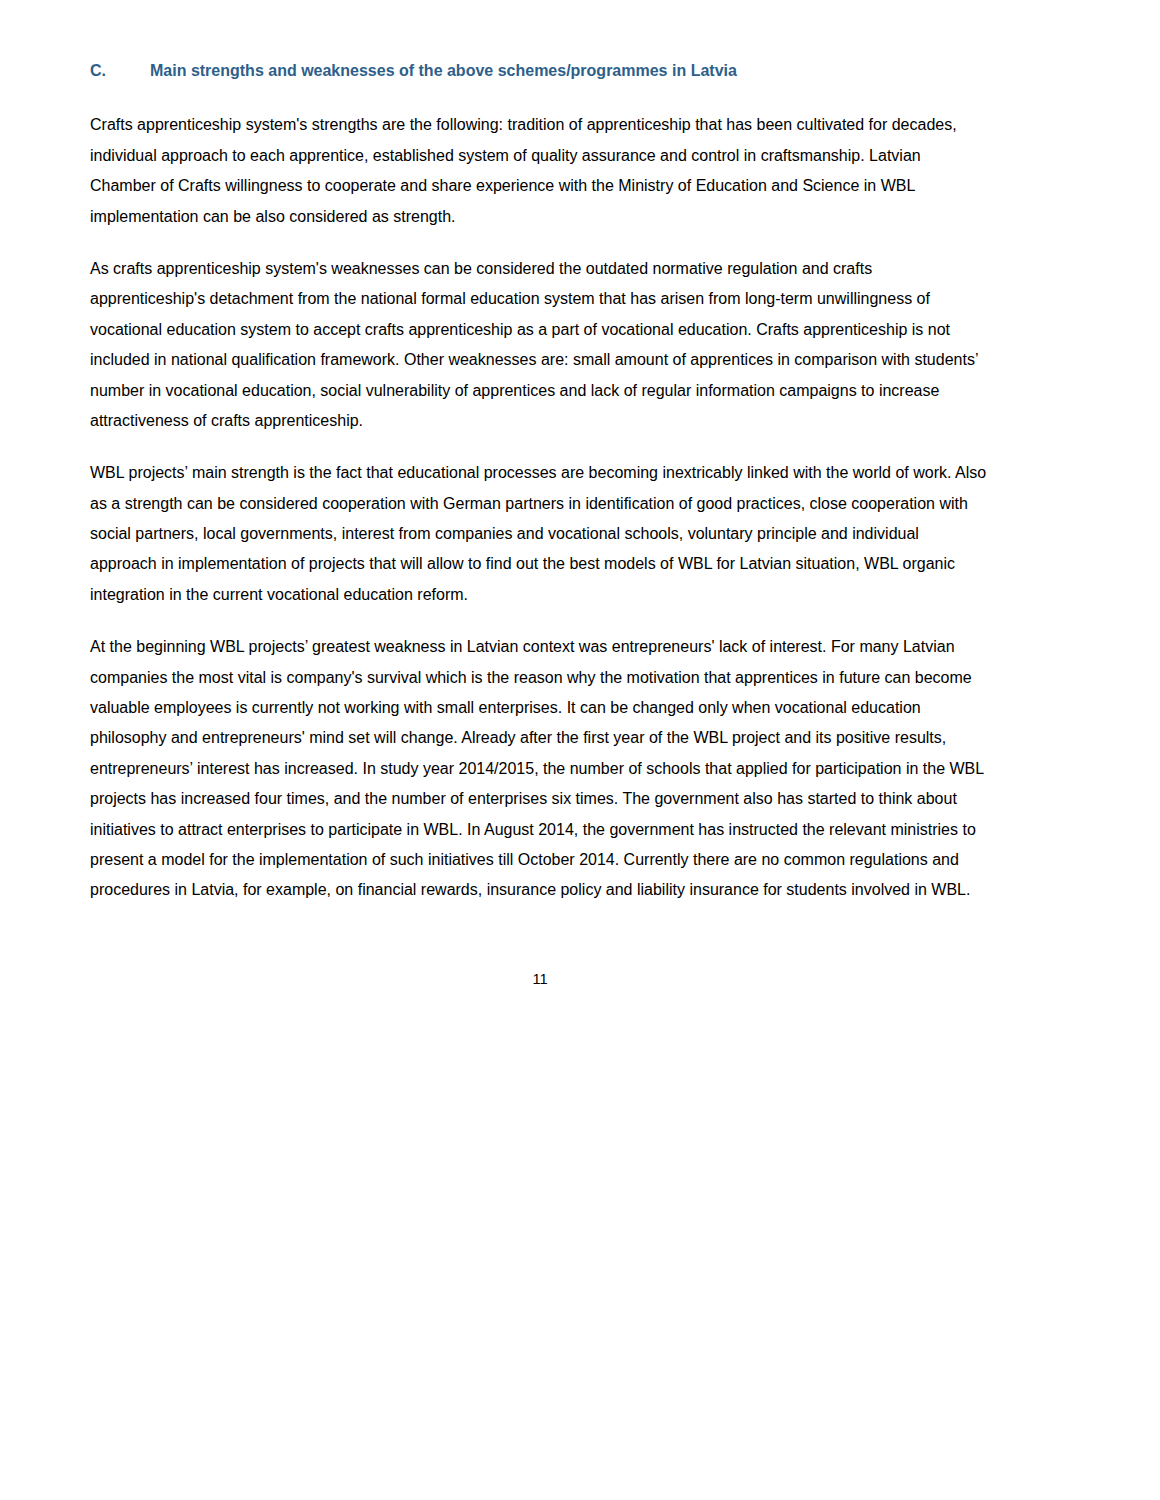C. Main strengths and weaknesses of the above schemes/programmes in Latvia
Crafts apprenticeship system's strengths are the following: tradition of apprenticeship that has been cultivated for decades, individual approach to each apprentice, established system of quality assurance and control in craftsmanship. Latvian Chamber of Crafts willingness to cooperate and share experience with the Ministry of Education and Science in WBL implementation can be also considered as strength.
As crafts apprenticeship system's weaknesses can be considered the outdated normative regulation and crafts apprenticeship's detachment from the national formal education system that has arisen from long-term unwillingness of vocational education system to accept crafts apprenticeship as a part of vocational education. Crafts apprenticeship is not included in national qualification framework. Other weaknesses are: small amount of apprentices in comparison with students’ number in vocational education, social vulnerability of apprentices and lack of regular information campaigns to increase attractiveness of crafts apprenticeship.
WBL projects’ main strength is the fact that educational processes are becoming inextricably linked with the world of work. Also as a strength can be considered cooperation with German partners in identification of good practices, close cooperation with social partners, local governments, interest from companies and vocational schools, voluntary principle and individual approach in implementation of projects that will allow to find out the best models of WBL for Latvian situation, WBL organic integration in the current vocational education reform.
At the beginning WBL projects’ greatest weakness in Latvian context was entrepreneurs' lack of interest. For many Latvian companies the most vital is company's survival which is the reason why the motivation that apprentices in future can become valuable employees is currently not working with small enterprises. It can be changed only when vocational education philosophy and entrepreneurs' mind set will change. Already after the first year of the WBL project and its positive results, entrepreneurs’ interest has increased. In study year 2014/2015, the number of schools that applied for participation in the WBL projects has increased four times, and the number of enterprises six times. The government also has started to think about initiatives to attract enterprises to participate in WBL. In August 2014, the government has instructed the relevant ministries to present a model for the implementation of such initiatives till October 2014. Currently there are no common regulations and procedures in Latvia, for example, on financial rewards, insurance policy and liability insurance for students involved in WBL.
11